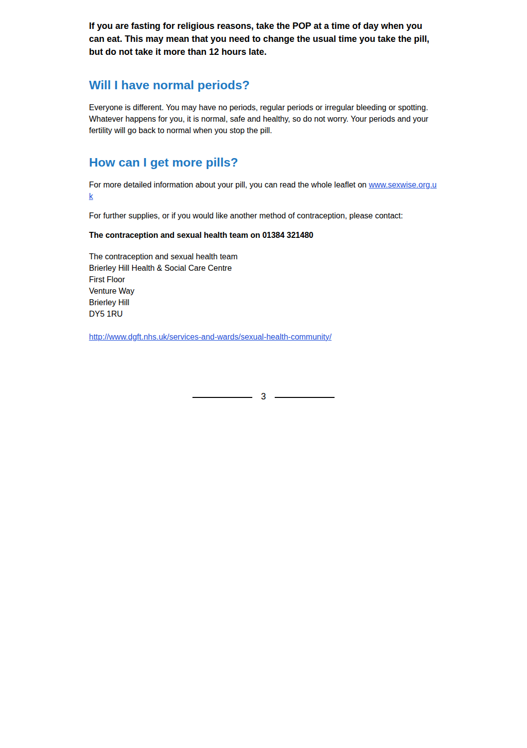If you are fasting for religious reasons, take the POP at a time of day when you can eat. This may mean that you need to change the usual time you take the pill, but do not take it more than 12 hours late.
Will I have normal periods?
Everyone is different. You may have no periods, regular periods or irregular bleeding or spotting. Whatever happens for you, it is normal, safe and healthy, so do not worry. Your periods and your fertility will go back to normal when you stop the pill.
How can I get more pills?
For more detailed information about your pill, you can read the whole leaflet on www.sexwise.org.uk
For further supplies, or if you would like another method of contraception, please contact:
The contraception and sexual health team on 01384 321480
The contraception and sexual health team
Brierley Hill Health & Social Care Centre
First Floor
Venture Way
Brierley Hill
DY5 1RU
http://www.dgft.nhs.uk/services-and-wards/sexual-health-community/
3